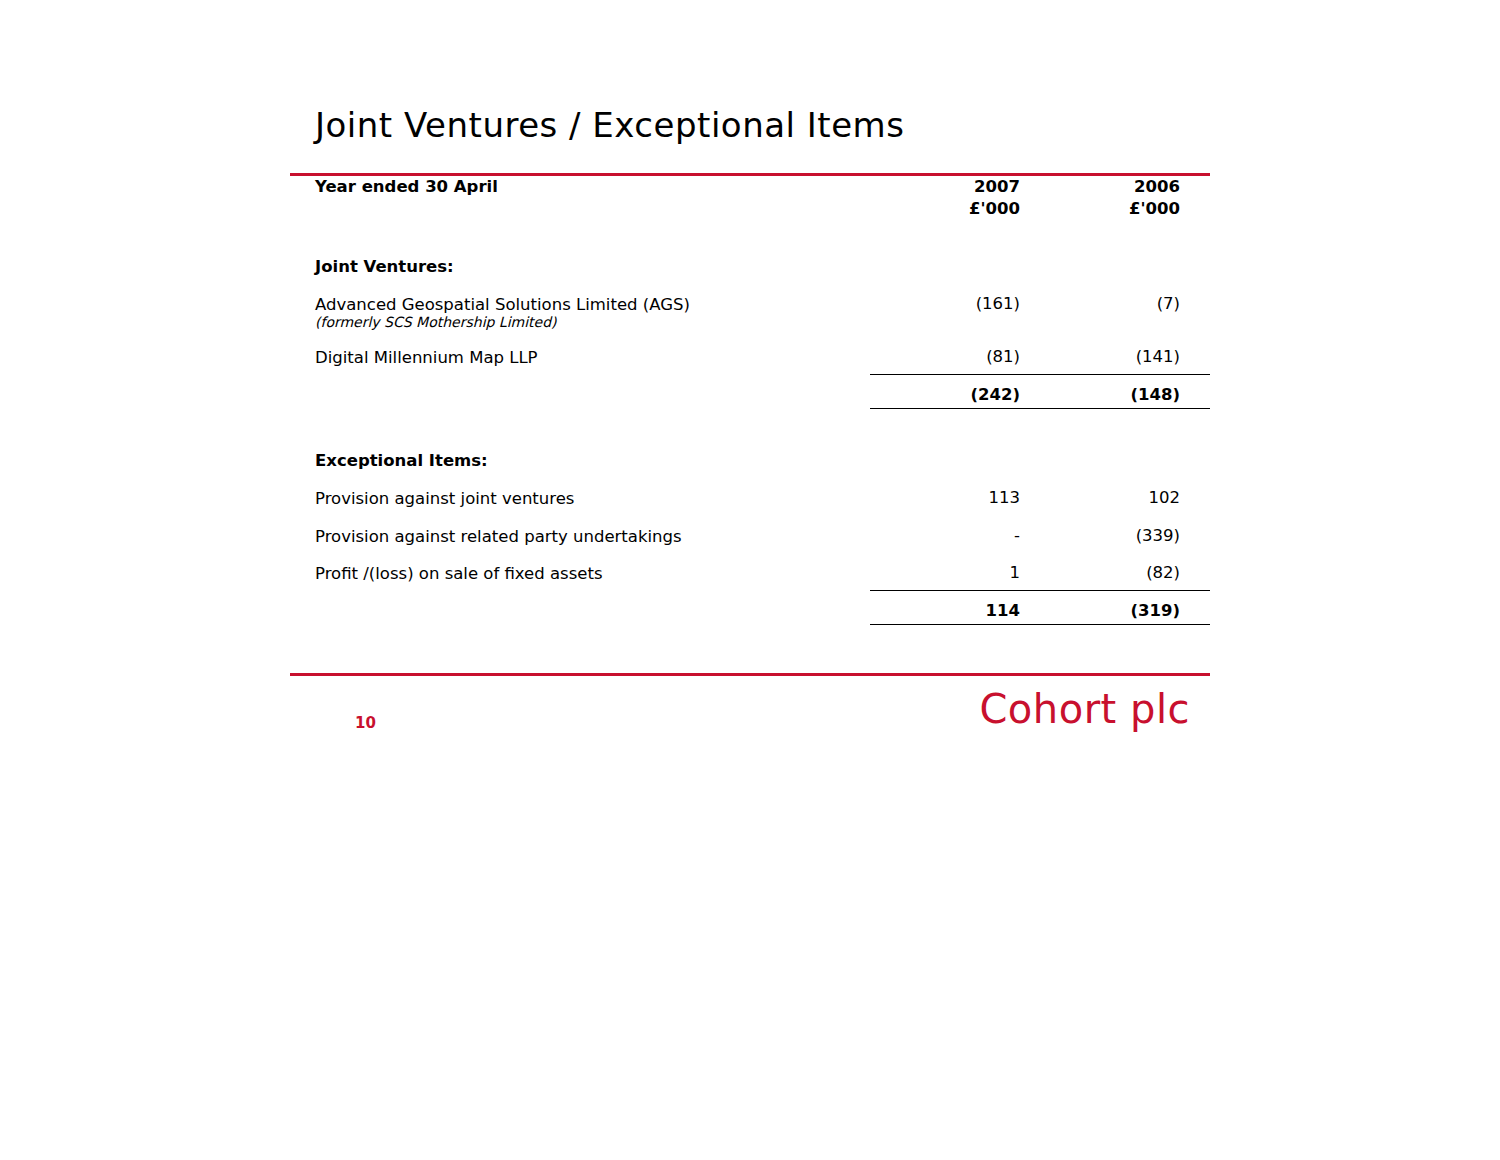Joint Ventures / Exceptional Items
| Year ended 30 April | 2007 £'000 | 2006 £'000 |
| --- | --- | --- |
| Joint Ventures: | | |
| Advanced Geospatial Solutions Limited (AGS) (formerly SCS Mothership Limited) | (161) | (7) |
| Digital Millennium Map LLP | (81) | (141) |
| | (242) | (148) |
| Exceptional Items: | | |
| Provision against joint ventures | 113 | 102 |
| Provision against related party undertakings | - | (339) |
| Profit /(loss) on sale of fixed assets | 1 | (82) |
| | 114 | (319) |
10
Cohort plc